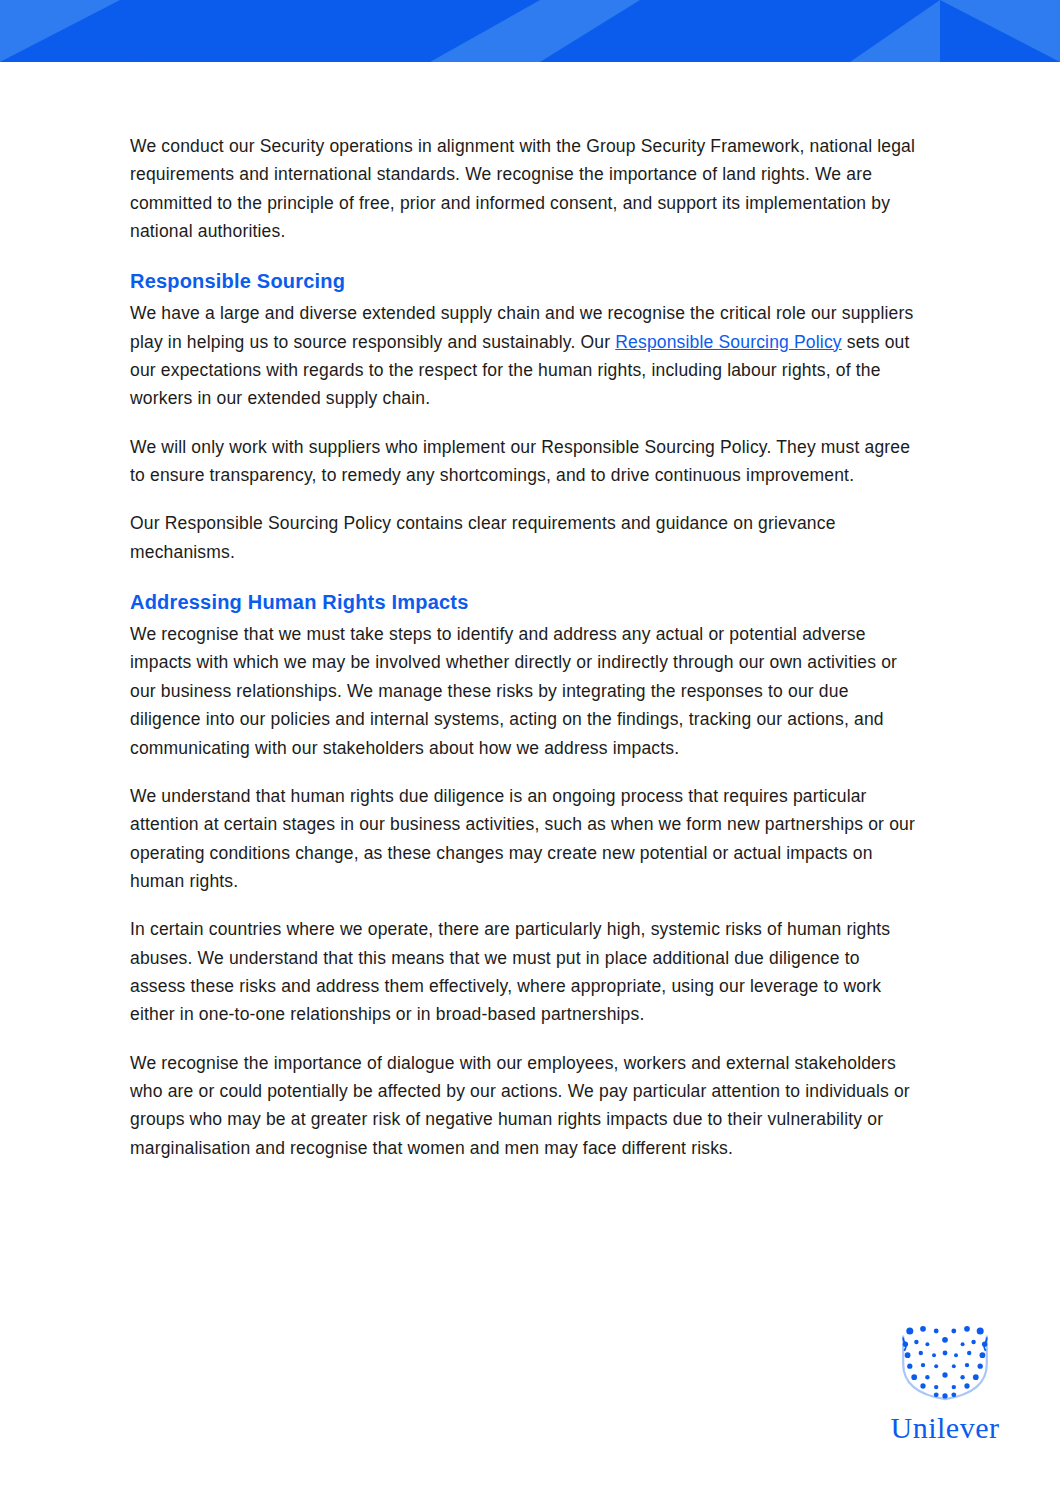We conduct our Security operations in alignment with the Group Security Framework, national legal requirements and international standards. We recognise the importance of land rights. We are committed to the principle of free, prior and informed consent, and support its implementation by national authorities.
Responsible Sourcing
We have a large and diverse extended supply chain and we recognise the critical role our suppliers play in helping us to source responsibly and sustainably. Our Responsible Sourcing Policy sets out our expectations with regards to the respect for the human rights, including labour rights, of the workers in our extended supply chain.
We will only work with suppliers who implement our Responsible Sourcing Policy. They must agree to ensure transparency, to remedy any shortcomings, and to drive continuous improvement.
Our Responsible Sourcing Policy contains clear requirements and guidance on grievance mechanisms.
Addressing Human Rights Impacts
We recognise that we must take steps to identify and address any actual or potential adverse impacts with which we may be involved whether directly or indirectly through our own activities or our business relationships. We manage these risks by integrating the responses to our due diligence into our policies and internal systems, acting on the findings, tracking our actions, and communicating with our stakeholders about how we address impacts.
We understand that human rights due diligence is an ongoing process that requires particular attention at certain stages in our business activities, such as when we form new partnerships or our operating conditions change, as these changes may create new potential or actual impacts on human rights.
In certain countries where we operate, there are particularly high, systemic risks of human rights abuses. We understand that this means that we must put in place additional due diligence to assess these risks and address them effectively, where appropriate, using our leverage to work either in one-to-one relationships or in broad-based partnerships.
We recognise the importance of dialogue with our employees, workers and external stakeholders who are or could potentially be affected by our actions. We pay particular attention to individuals or groups who may be at greater risk of negative human rights impacts due to their vulnerability or marginalisation and recognise that women and men may face different risks.
Unilever